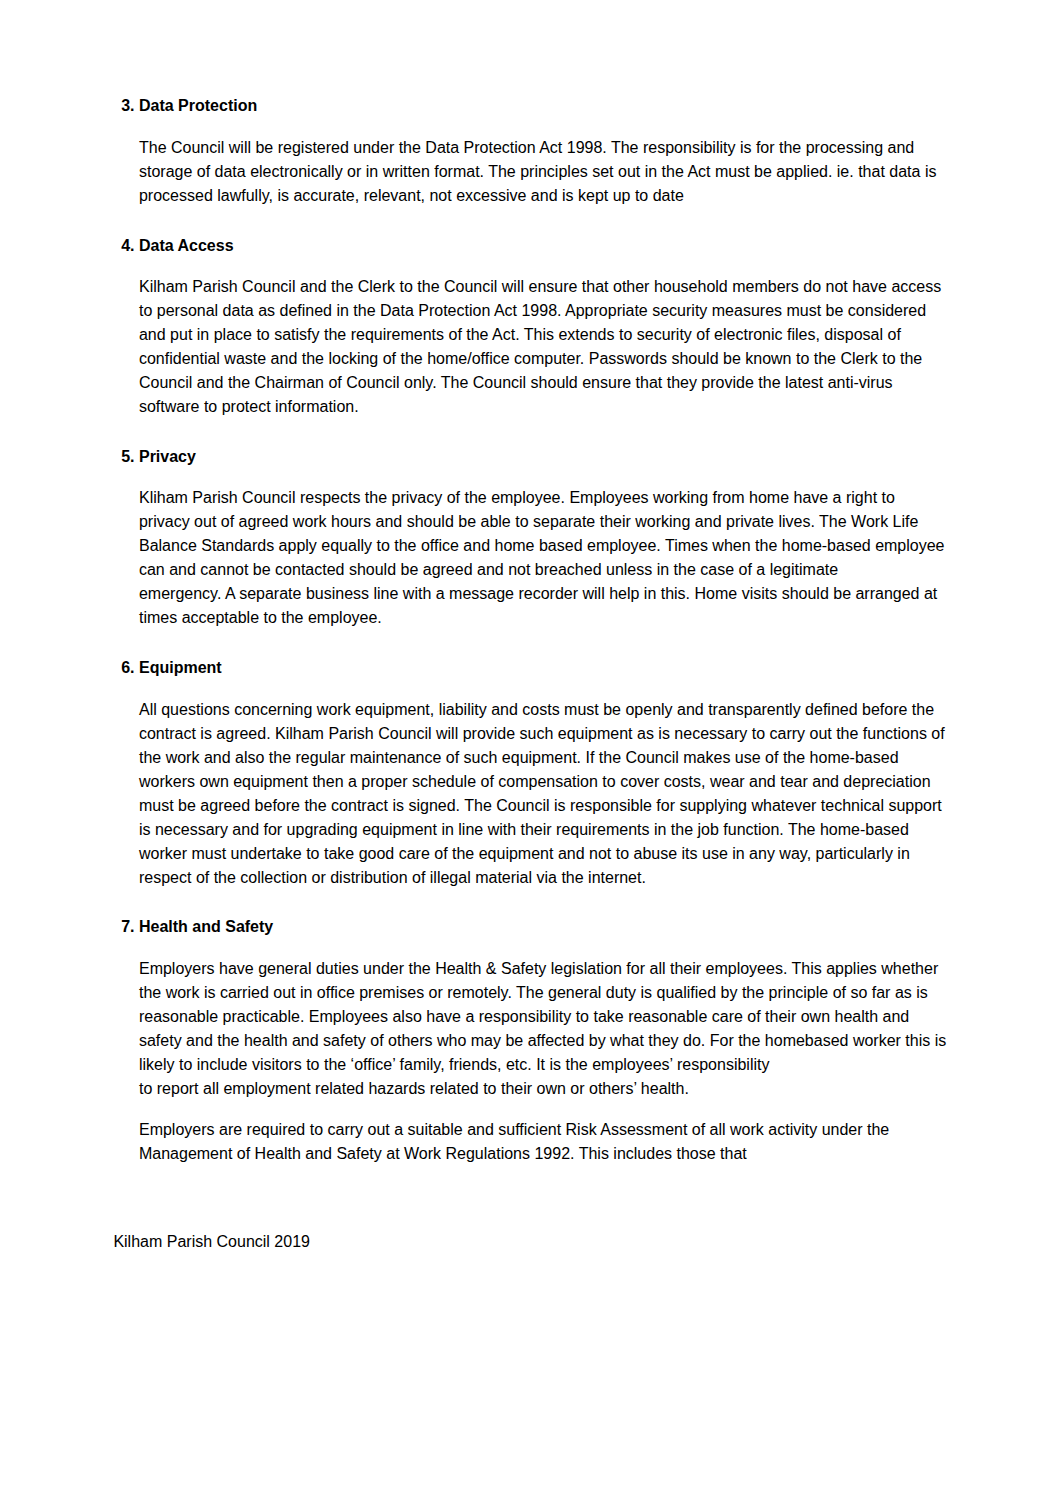Data Protection
The Council will be registered under the Data Protection Act 1998. The responsibility is for the processing and storage of data electronically or in written format. The principles set out in the Act must be applied. ie. that data is processed lawfully, is accurate, relevant, not excessive and is kept up to date
Data Access
Kilham Parish Council and the Clerk to the Council will ensure that other household members do not have access to personal data as defined in the Data Protection Act 1998. Appropriate security measures must be considered and put in place to satisfy the requirements of the Act. This extends to security of electronic files, disposal of confidential waste and the locking of the home/office computer. Passwords should be known to the Clerk to the Council and the Chairman of Council only. The Council should ensure that they provide the latest anti-virus software to protect information.
Privacy
Kliham Parish Council respects the privacy of the employee. Employees working from home have a right to privacy out of agreed work hours and should be able to separate their working and private lives. The Work Life Balance Standards apply equally to the office and home based employee. Times when the home-based employee can and cannot be contacted should be agreed and not breached unless in the case of a legitimate
emergency. A separate business line with a message recorder will help in this. Home visits should be arranged at times acceptable to the employee.
Equipment
All questions concerning work equipment, liability and costs must be openly and transparently defined before the contract is agreed. Kilham Parish Council will provide such equipment as is necessary to carry out the functions of the work and also the regular maintenance of such equipment. If the Council makes use of the home-based workers own equipment then a proper schedule of compensation to cover costs, wear and tear and depreciation must be agreed before the contract is signed. The Council is responsible for supplying whatever technical support is necessary and for upgrading equipment in line with their requirements in the job function. The home-based worker must undertake to take good care of the equipment and not to abuse its use in any way, particularly in respect of the collection or distribution of illegal material via the internet.
Health and Safety
Employers have general duties under the Health & Safety legislation for all their employees. This applies whether the work is carried out in office premises or remotely. The general duty is qualified by the principle of so far as is reasonable practicable. Employees also have a responsibility to take reasonable care of their own health and safety and the health and safety of others who may be affected by what they do. For the homebased worker this is likely to include visitors to the ‘office’ family, friends, etc. It is the employees’ responsibility
to report all employment related hazards related to their own or others’ health.
Employers are required to carry out a suitable and sufficient Risk Assessment of all work activity under the Management of Health and Safety at Work Regulations 1992. This includes those that
Kilham Parish Council 2019